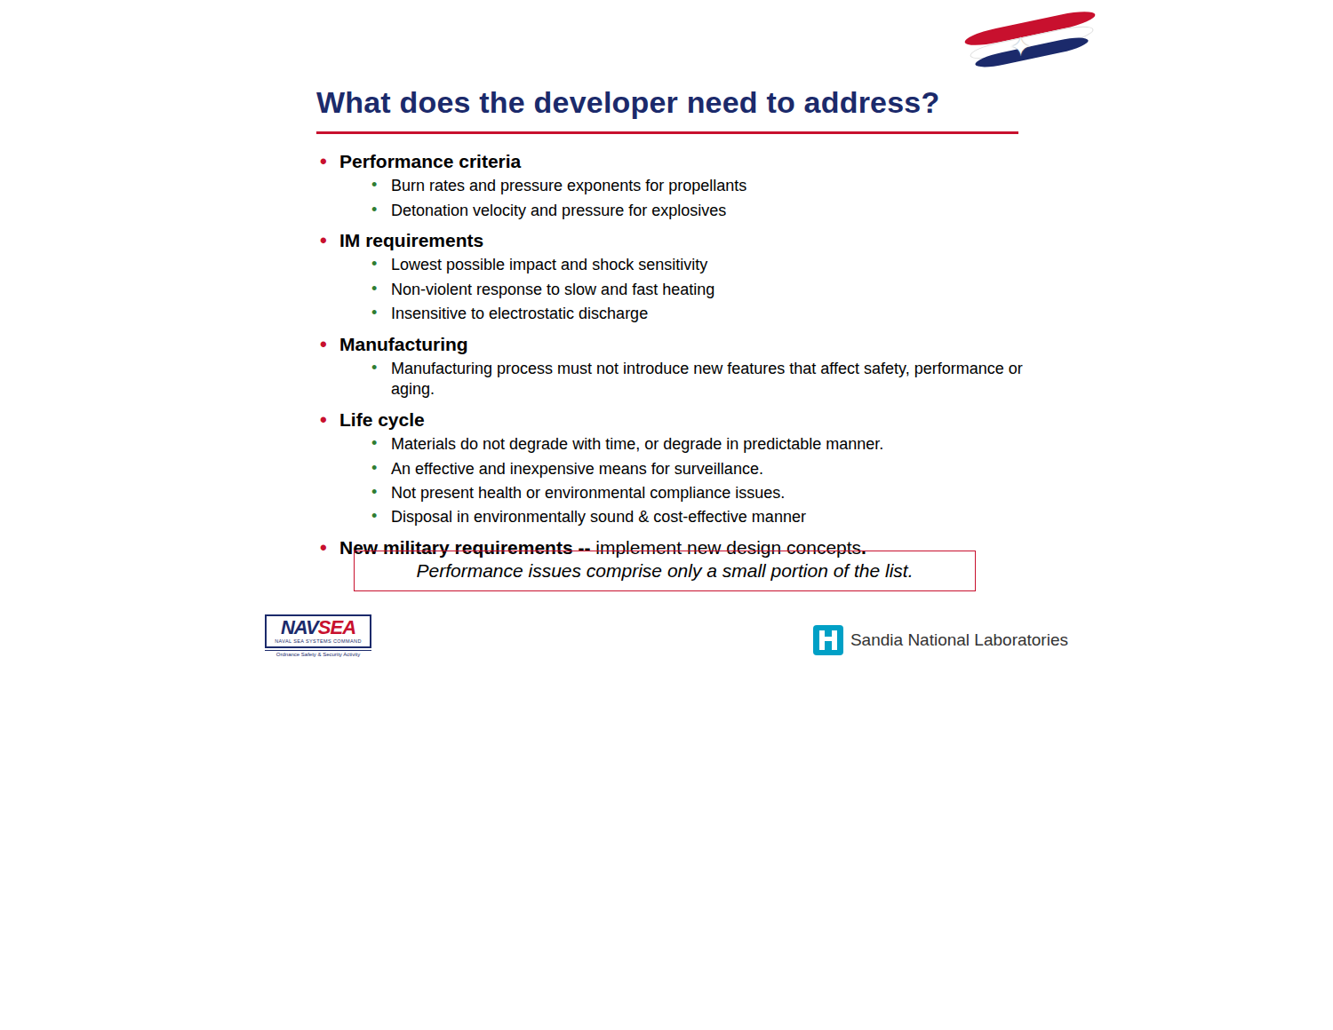✦
What does the developer need to address?
Performance criteria
Burn rates and pressure exponents for propellants
Detonation velocity and pressure for explosives
IM requirements
Lowest possible impact and shock sensitivity
Non-violent response to slow and fast heating
Insensitive to electrostatic discharge
Manufacturing
Manufacturing process must not introduce new features that affect safety, performance or aging.
Life cycle
Materials do not degrade with time, or degrade in predictable manner.
An effective and inexpensive means for surveillance.
Not present health or environmental compliance issues.
Disposal in environmentally sound & cost-effective manner
New military requirements -- implement new design concepts.
Performance issues comprise only a small portion of the list.
NAVSEA
NAVAL SEA SYSTEMS COMMAND
Ordnance Safety & Security Activity
Sandia National Laboratories